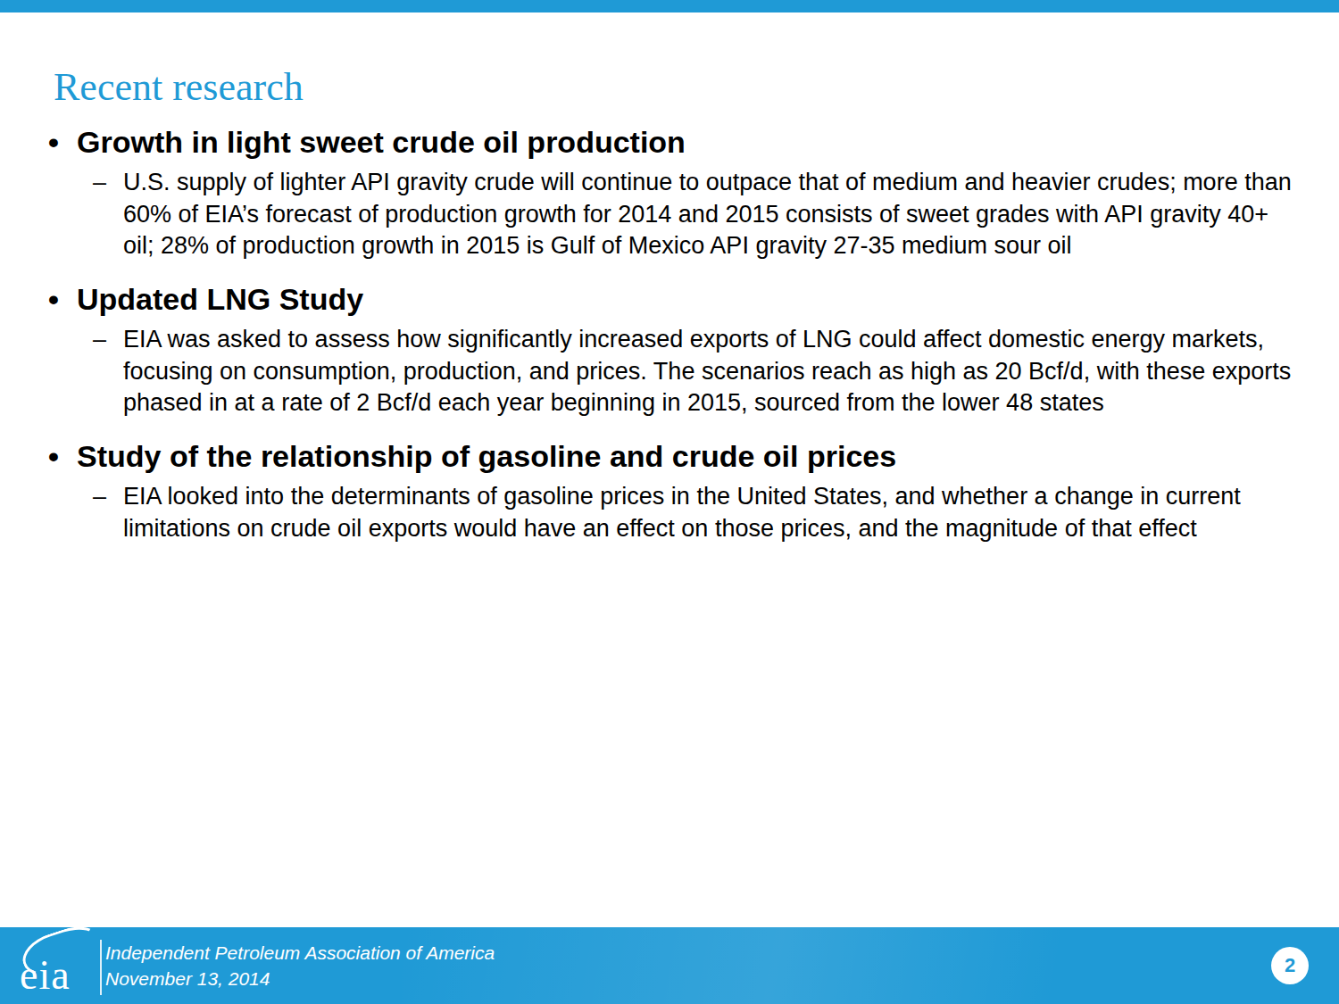Recent research
Growth in light sweet crude oil production
U.S. supply of lighter API gravity crude will continue to outpace that of medium and heavier crudes; more than 60% of EIA’s forecast of production growth for 2014 and 2015 consists of sweet grades with API gravity 40+ oil; 28% of production growth in 2015 is Gulf of Mexico API gravity 27-35 medium sour oil
Updated LNG Study
EIA was asked to assess how significantly increased exports of LNG could affect domestic energy markets, focusing on consumption, production, and prices. The scenarios reach as high as 20 Bcf/d, with these exports phased in at a rate of 2 Bcf/d each year beginning in 2015, sourced from the lower 48 states
Study of the relationship of gasoline and crude oil prices
EIA looked into the determinants of gasoline prices in the United States, and whether a change in current limitations on crude oil exports would have an effect on those prices, and the magnitude of that effect
eia
Independent Petroleum Association of America
November 13, 2014
2